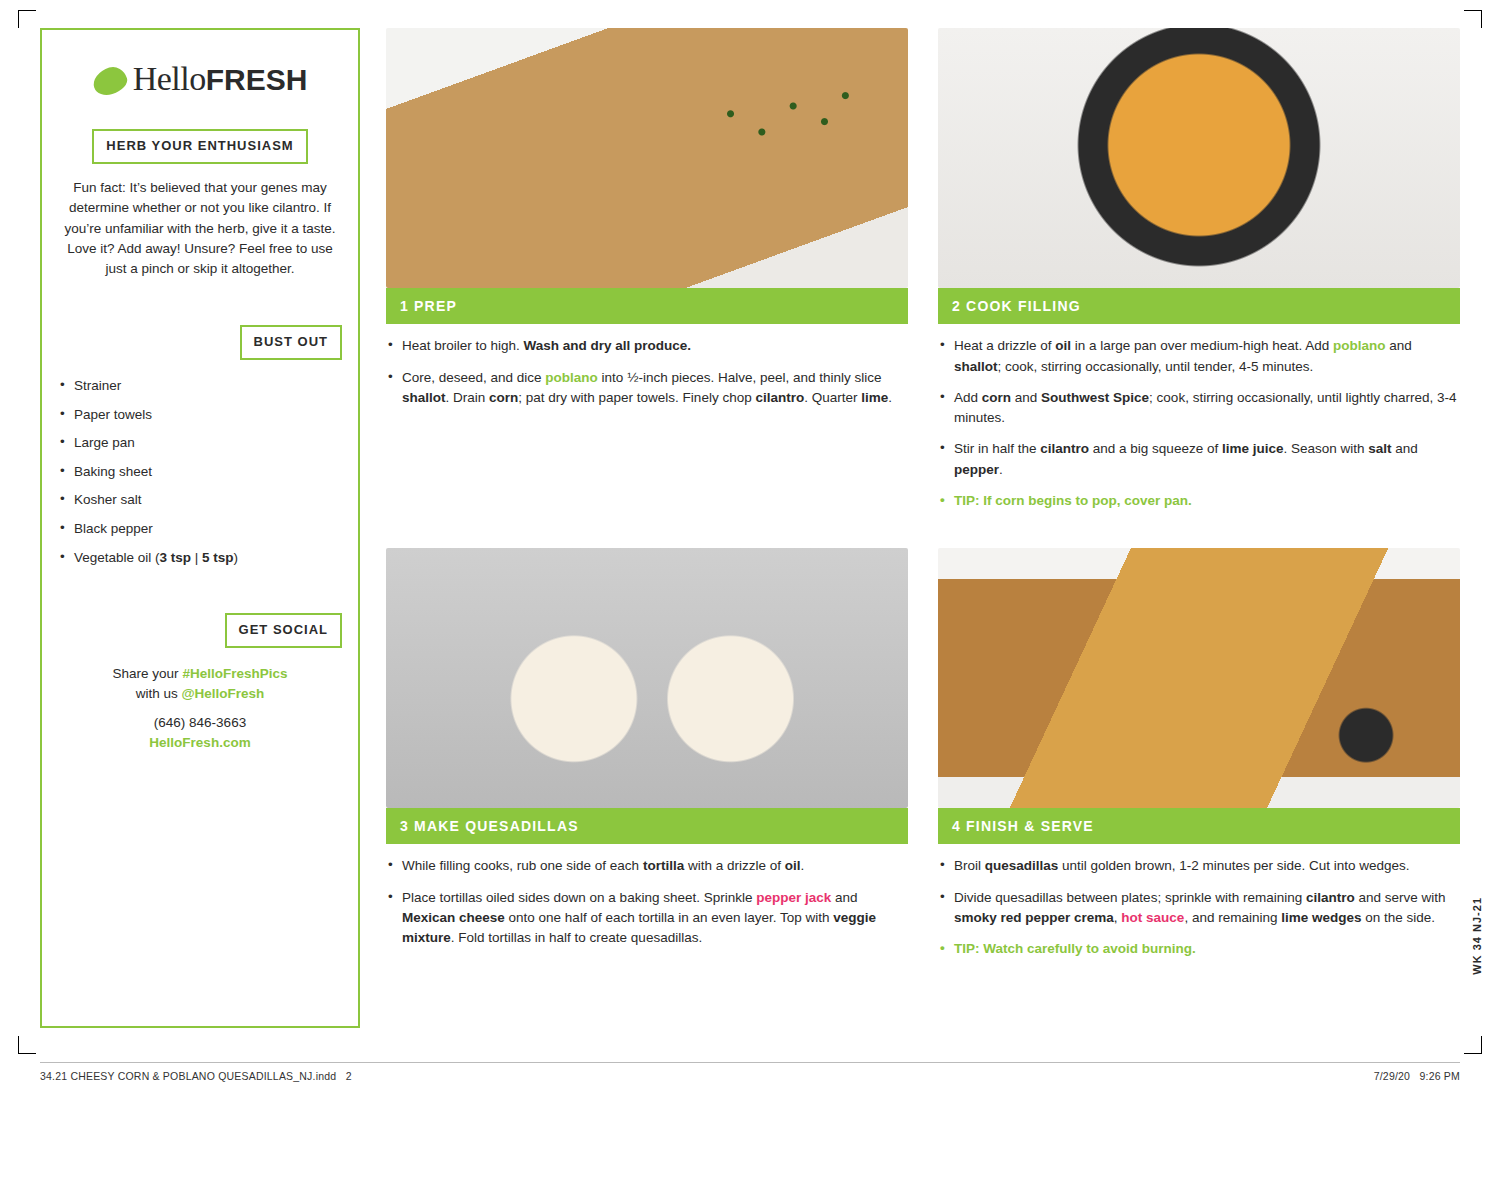Hello FRESH
Herb Your Enthusiasm
Fun fact: It’s believed that your genes may determine whether or not you like cilantro. If you’re unfamiliar with the herb, give it a taste. Love it? Add away! Unsure? Feel free to use just a pinch or skip it altogether.
Bust Out
Strainer
Paper towels
Large pan
Baking sheet
Kosher salt
Black pepper
Vegetable oil (3 tsp | 5 tsp)
Get Social
Share your #HelloFreshPics
with us @HelloFresh
(646) 846-3663
HelloFresh.com
1 Prep
Heat broiler to high. Wash and dry all produce.
Core, deseed, and dice poblano into ½-inch pieces. Halve, peel, and thinly slice shallot. Drain corn; pat dry with paper towels. Finely chop cilantro. Quarter lime.
2 Cook Filling
Heat a drizzle of oil in a large pan over medium-high heat. Add poblano and shallot; cook, stirring occasionally, until tender, 4-5 minutes.
Add corn and Southwest Spice; cook, stirring occasionally, until lightly charred, 3-4 minutes.
Stir in half the cilantro and a big squeeze of lime juice. Season with salt and pepper.
TIP: If corn begins to pop, cover pan.
3 Make Quesadillas
While filling cooks, rub one side of each tortilla with a drizzle of oil.
Place tortillas oiled sides down on a baking sheet. Sprinkle pepper jack and Mexican cheese onto one half of each tortilla in an even layer. Top with veggie mixture. Fold tortillas in half to create quesadillas.
4 Finish & Serve
Broil quesadillas until golden brown, 1-2 minutes per side. Cut into wedges.
Divide quesadillas between plates; sprinkle with remaining cilantro and serve with smoky red pepper crema, hot sauce, and remaining lime wedges on the side.
TIP: Watch carefully to avoid burning.
WK 34 NJ-21
34.21 CHEESY CORN & POBLANO QUESADILLAS_NJ.indd 2 7/29/20 9:26 PM